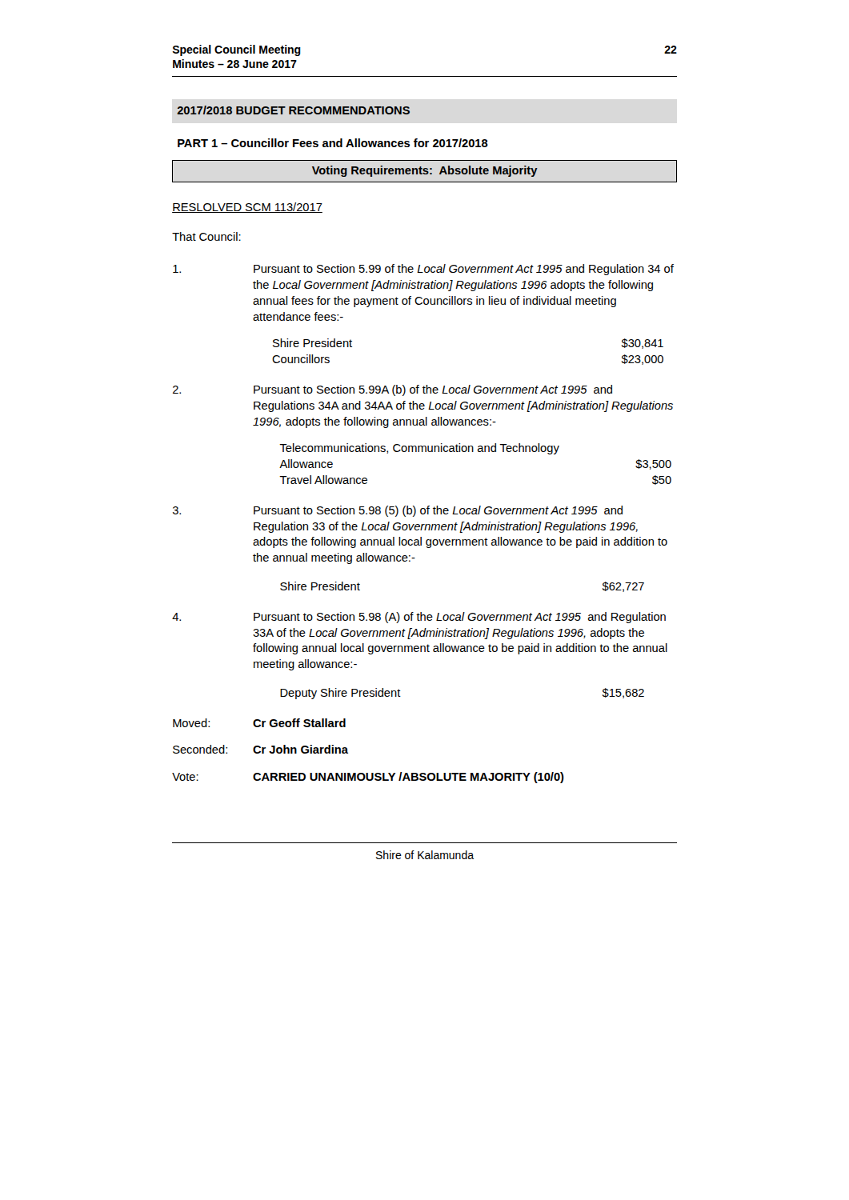Special Council Meeting
Minutes – 28 June 2017
22
2017/2018 BUDGET RECOMMENDATIONS
PART 1 – Councillor Fees and Allowances for 2017/2018
Voting Requirements: Absolute Majority
RESLOLVED SCM 113/2017
That Council:
1.
Pursuant to Section 5.99 of the Local Government Act 1995 and Regulation 34 of the Local Government [Administration] Regulations 1996 adopts the following annual fees for the payment of Councillors in lieu of individual meeting attendance fees:-
Shire President
$30,841
Councillors
$23,000
2.
Pursuant to Section 5.99A (b) of the Local Government Act 1995 and Regulations 34A and 34AA of the Local Government [Administration] Regulations 1996, adopts the following annual allowances:-
Telecommunications, Communication and Technology
Allowance
$3,500
Travel Allowance
$50
3.
Pursuant to Section 5.98 (5) (b) of the Local Government Act 1995 and Regulation 33 of the Local Government [Administration] Regulations 1996, adopts the following annual local government allowance to be paid in addition to the annual meeting allowance:-
Shire President
$62,727
4.
Pursuant to Section 5.98 (A) of the Local Government Act 1995 and Regulation 33A of the Local Government [Administration] Regulations 1996, adopts the following annual local government allowance to be paid in addition to the annual meeting allowance:-
Deputy Shire President
$15,682
Moved:
Cr Geoff Stallard
Seconded:
Cr John Giardina
Vote:
CARRIED UNANIMOUSLY /ABSOLUTE MAJORITY (10/0)
Shire of Kalamunda